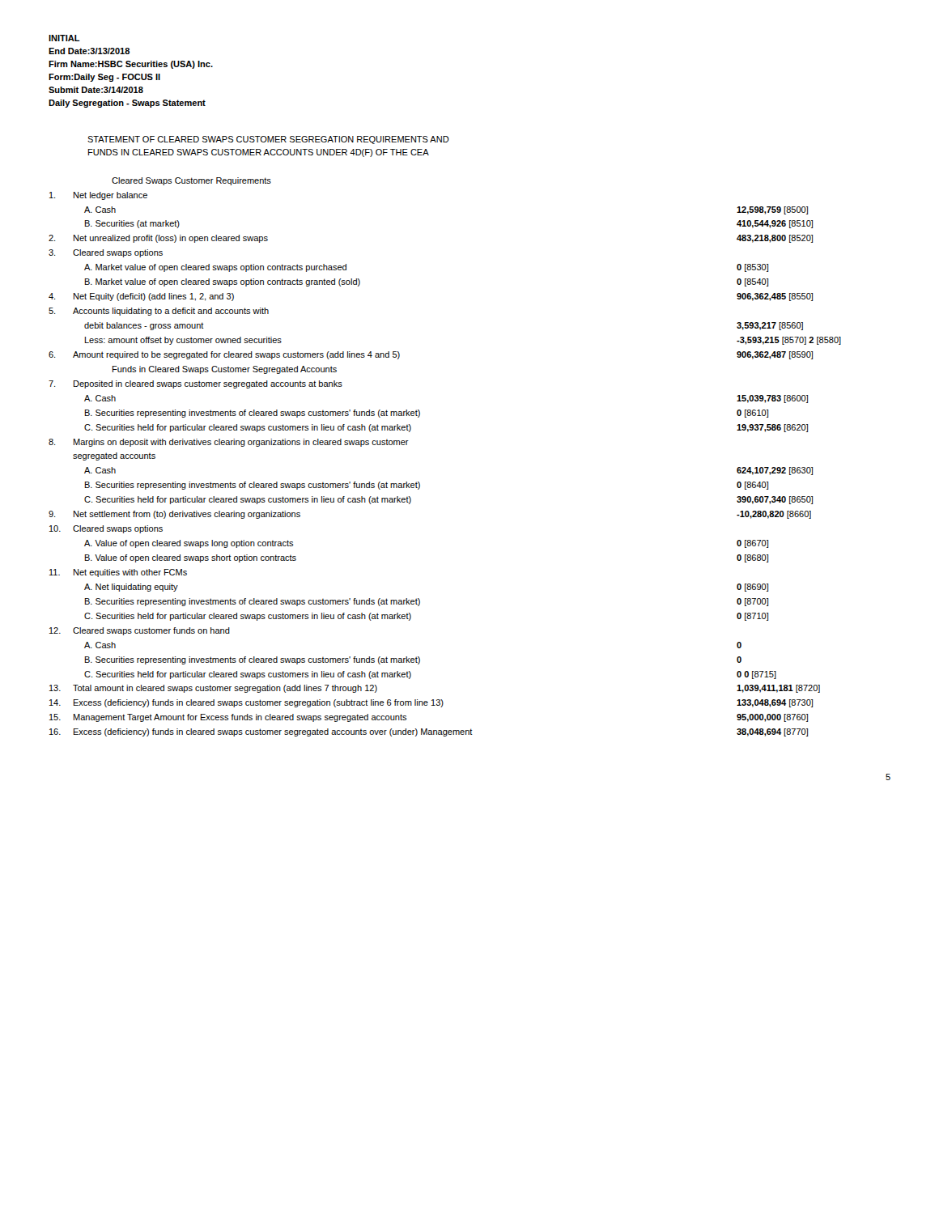INITIAL
End Date:3/13/2018
Firm Name:HSBC Securities (USA) Inc.
Form:Daily Seg - FOCUS II
Submit Date:3/14/2018
Daily Segregation - Swaps Statement
STATEMENT OF CLEARED SWAPS CUSTOMER SEGREGATION REQUIREMENTS AND
FUNDS IN CLEARED SWAPS CUSTOMER ACCOUNTS UNDER 4D(F) OF THE CEA
| | Cleared Swaps Customer Requirements | |
| 1. | Net ledger balance | |
| | A. Cash | 12,598,759 [8500] |
| | B. Securities (at market) | 410,544,926 [8510] |
| 2. | Net unrealized profit (loss) in open cleared swaps | 483,218,800 [8520] |
| 3. | Cleared swaps options | |
| | A. Market value of open cleared swaps option contracts purchased | 0 [8530] |
| | B. Market value of open cleared swaps option contracts granted (sold) | 0 [8540] |
| 4. | Net Equity (deficit) (add lines 1, 2, and 3) | 906,362,485 [8550] |
| 5. | Accounts liquidating to a deficit and accounts with | |
| | debit balances - gross amount | 3,593,217 [8560] |
| | Less: amount offset by customer owned securities | -3,593,215 [8570] 2 [8580] |
| 6. | Amount required to be segregated for cleared swaps customers (add lines 4 and 5) | 906,362,487 [8590] |
| | Funds in Cleared Swaps Customer Segregated Accounts | |
| 7. | Deposited in cleared swaps customer segregated accounts at banks | |
| | A. Cash | 15,039,783 [8600] |
| | B. Securities representing investments of cleared swaps customers' funds (at market) | 0 [8610] |
| | C. Securities held for particular cleared swaps customers in lieu of cash (at market) | 19,937,586 [8620] |
| 8. | Margins on deposit with derivatives clearing organizations in cleared swaps customer | |
| | segregated accounts | |
| | A. Cash | 624,107,292 [8630] |
| | B. Securities representing investments of cleared swaps customers' funds (at market) | 0 [8640] |
| | C. Securities held for particular cleared swaps customers in lieu of cash (at market) | 390,607,340 [8650] |
| 9. | Net settlement from (to) derivatives clearing organizations | -10,280,820 [8660] |
| 10. | Cleared swaps options | |
| | A. Value of open cleared swaps long option contracts | 0 [8670] |
| | B. Value of open cleared swaps short option contracts | 0 [8680] |
| 11. | Net equities with other FCMs | |
| | A. Net liquidating equity | 0 [8690] |
| | B. Securities representing investments of cleared swaps customers' funds (at market) | 0 [8700] |
| | C. Securities held for particular cleared swaps customers in lieu of cash (at market) | 0 [8710] |
| 12. | Cleared swaps customer funds on hand | |
| | A. Cash | 0 |
| | B. Securities representing investments of cleared swaps customers' funds (at market) | 0 |
| | C. Securities held for particular cleared swaps customers in lieu of cash (at market) | 0 0 [8715] |
| 13. | Total amount in cleared swaps customer segregation (add lines 7 through 12) | 1,039,411,181 [8720] |
| 14. | Excess (deficiency) funds in cleared swaps customer segregation (subtract line 6 from line 13) | 133,048,694 [8730] |
| 15. | Management Target Amount for Excess funds in cleared swaps segregated accounts | 95,000,000 [8760] |
| 16. | Excess (deficiency) funds in cleared swaps customer segregated accounts over (under) Management | 38,048,694 [8770] |
5